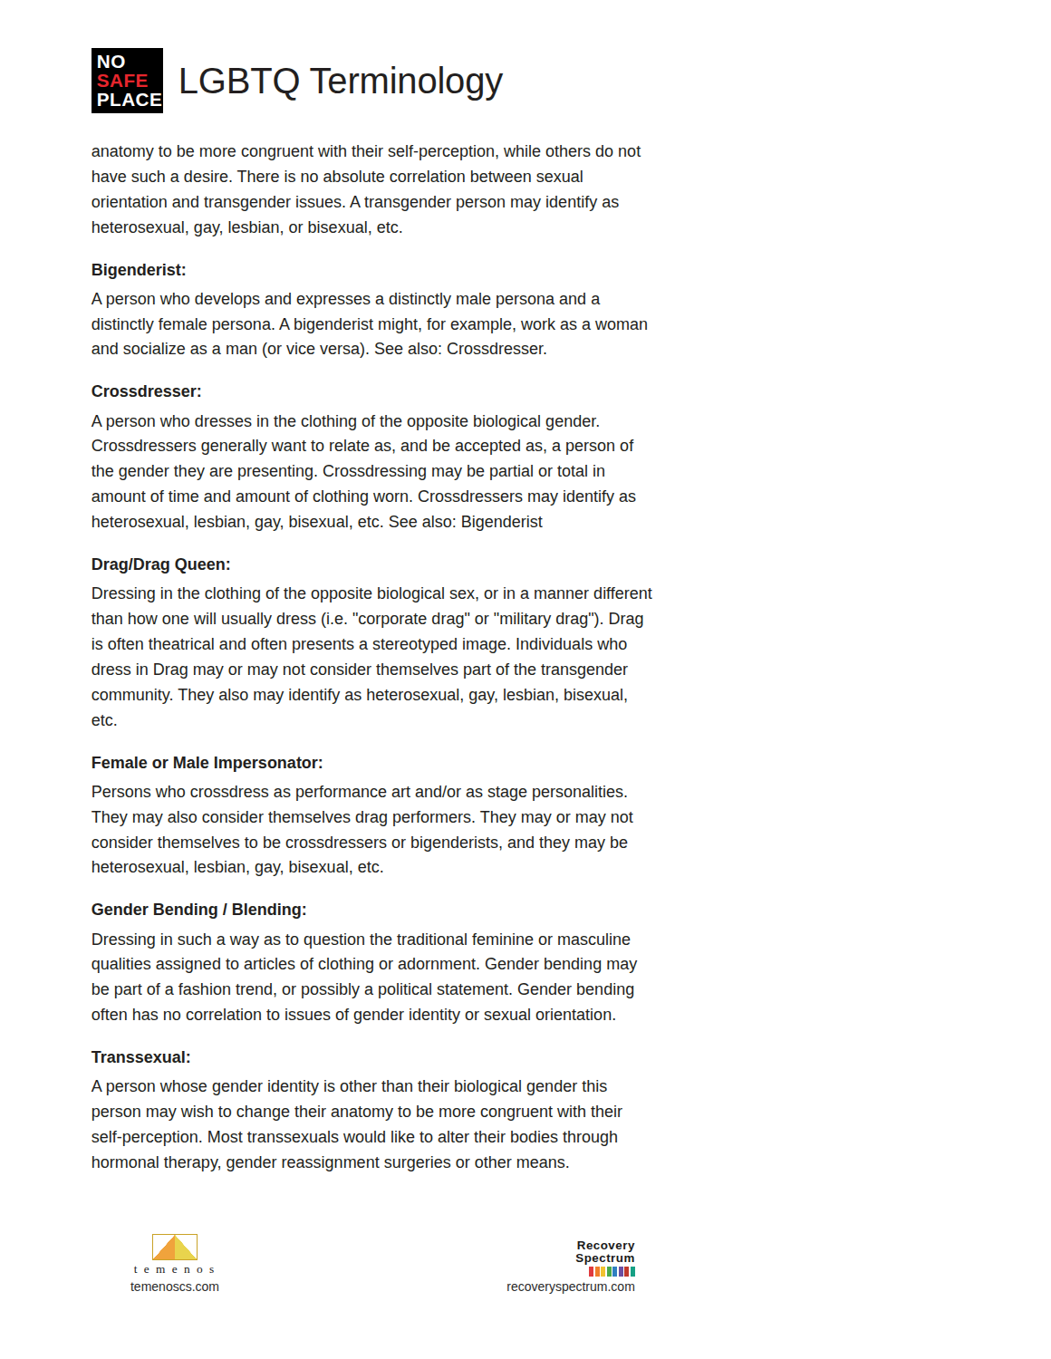No Safe Place
LGBTQ Terminology
anatomy to be more congruent with their self-perception, while others do not have such a desire. There is no absolute correlation between sexual orientation and transgender issues. A transgender person may identify as heterosexual, gay, lesbian, or bisexual, etc.
Bigenderist:
A person who develops and expresses a distinctly male persona and a distinctly female persona. A bigenderist might, for example, work as a woman and socialize as a man (or vice versa). See also: Crossdresser.
Crossdresser:
A person who dresses in the clothing of the opposite biological gender. Crossdressers generally want to relate as, and be accepted as, a person of the gender they are presenting. Crossdressing may be partial or total in amount of time and amount of clothing worn. Crossdressers may identify as heterosexual, lesbian, gay, bisexual, etc. See also: Bigenderist
Drag/Drag Queen:
Dressing in the clothing of the opposite biological sex, or in a manner different than how one will usually dress (i.e. "corporate drag" or "military drag"). Drag is often theatrical and often presents a stereotyped image. Individuals who dress in Drag may or may not consider themselves part of the transgender community. They also may identify as heterosexual, gay, lesbian, bisexual, etc.
Female or Male Impersonator:
Persons who crossdress as performance art and/or as stage personalities. They may also consider themselves drag performers. They may or may not consider themselves to be crossdressers or bigenderists, and they may be heterosexual, lesbian, gay, bisexual, etc.
Gender Bending / Blending:
Dressing in such a way as to question the traditional feminine or masculine qualities assigned to articles of clothing or adornment. Gender bending may be part of a fashion trend, or possibly a political statement. Gender bending often has no correlation to issues of gender identity or sexual orientation.
Transsexual:
A person whose gender identity is other than their biological gender this person may wish to change their anatomy to be more congruent with their self-perception. Most transsexuals would like to alter their bodies through hormonal therapy, gender reassignment surgeries or other means.
t e m e n o s temenoscs.com
Recovery
Spectrum recoveryspectrum.com